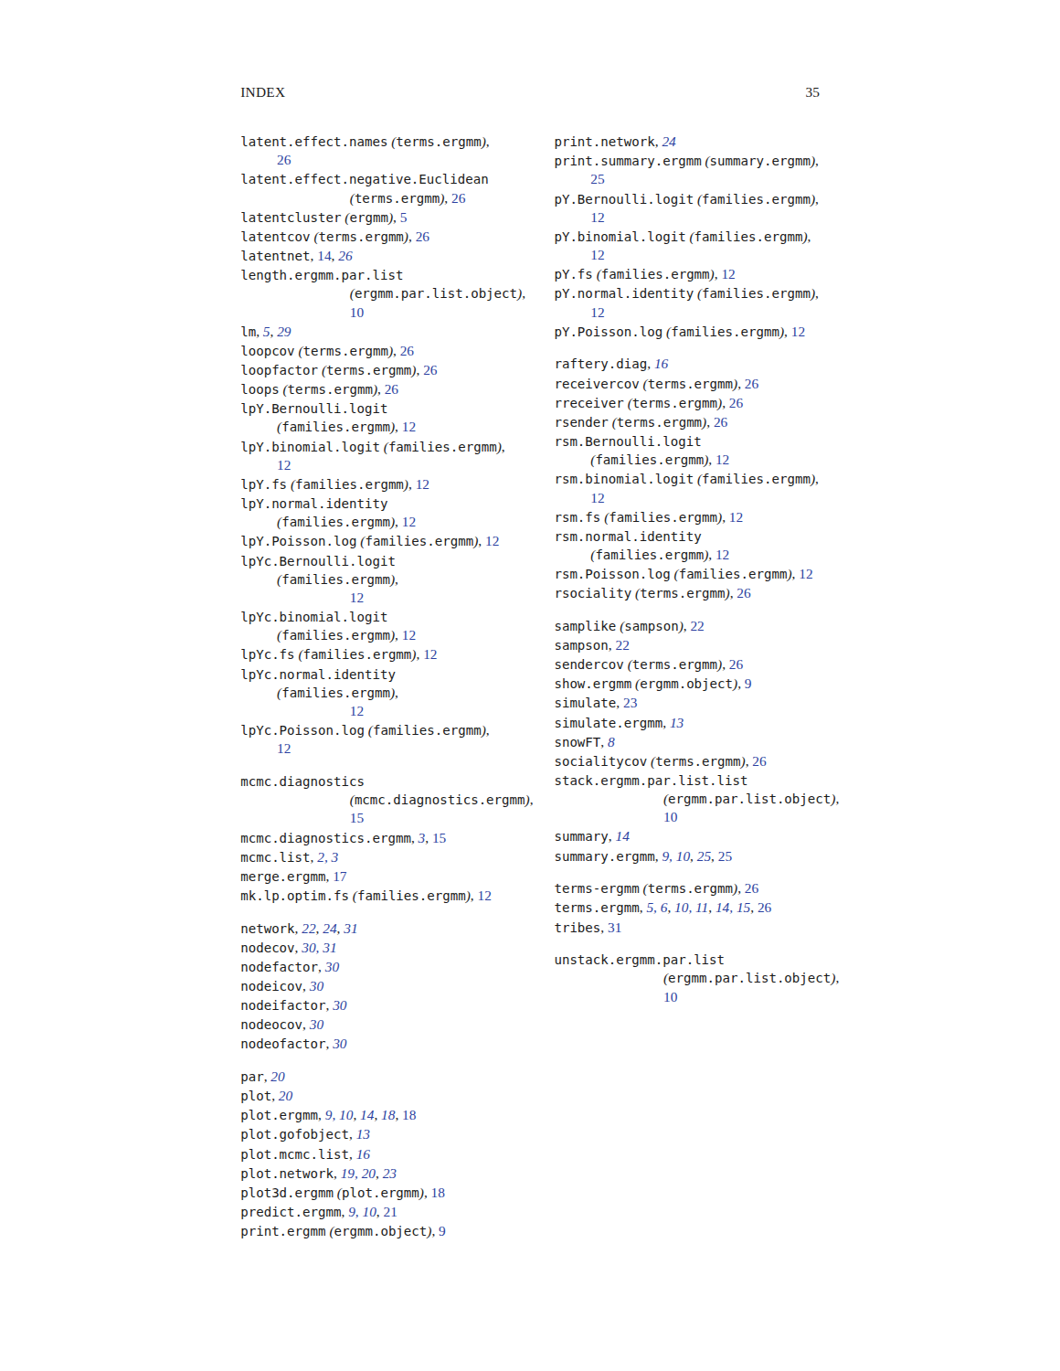INDEX
35
latent.effect.names (terms.ergmm), 26
latent.effect.negative.Euclidean(terms.ergmm), 26
latentcluster (ergmm), 5
latentcov (terms.ergmm), 26
latentnet, 14, 26
length.ergmm.par.list(ergmm.par.list.object), 10
lm, 5, 29
loopcov (terms.ergmm), 26
loopfactor (terms.ergmm), 26
loops (terms.ergmm), 26
lpY.Bernoulli.logit (families.ergmm), 12
lpY.binomial.logit (families.ergmm), 12
lpY.fs (families.ergmm), 12
lpY.normal.identity (families.ergmm), 12
lpY.Poisson.log (families.ergmm), 12
lpYc.Bernoulli.logit (families.ergmm),12
lpYc.binomial.logit (families.ergmm), 12
lpYc.fs (families.ergmm), 12
lpYc.normal.identity (families.ergmm),12
lpYc.Poisson.log (families.ergmm), 12
mcmc.diagnostics(mcmc.diagnostics.ergmm), 15
mcmc.diagnostics.ergmm, 3, 15
mcmc.list, 2, 3
merge.ergmm, 17
mk.lp.optim.fs (families.ergmm), 12
network, 22, 24, 31
nodecov, 30, 31
nodefactor, 30
nodeicov, 30
nodeifactor, 30
nodeocov, 30
nodeofactor, 30
par, 20
plot, 20
plot.ergmm, 9, 10, 14, 18, 18
plot.gofobject, 13
plot.mcmc.list, 16
plot.network, 19, 20, 23
plot3d.ergmm (plot.ergmm), 18
predict.ergmm, 9, 10, 21
print.ergmm (ergmm.object), 9
print.network, 24
print.summary.ergmm (summary.ergmm), 25
pY.Bernoulli.logit (families.ergmm), 12
pY.binomial.logit (families.ergmm), 12
pY.fs (families.ergmm), 12
pY.normal.identity (families.ergmm), 12
pY.Poisson.log (families.ergmm), 12
raftery.diag, 16
receivercov (terms.ergmm), 26
rreceiver (terms.ergmm), 26
rsender (terms.ergmm), 26
rsm.Bernoulli.logit (families.ergmm), 12
rsm.binomial.logit (families.ergmm), 12
rsm.fs (families.ergmm), 12
rsm.normal.identity (families.ergmm), 12
rsm.Poisson.log (families.ergmm), 12
rsociality (terms.ergmm), 26
samplike (sampson), 22
sampson, 22
sendercov (terms.ergmm), 26
show.ergmm (ergmm.object), 9
simulate, 23
simulate.ergmm, 13
snowFT, 8
socialitycov (terms.ergmm), 26
stack.ergmm.par.list.list(ergmm.par.list.object), 10
summary, 14
summary.ergmm, 9, 10, 25, 25
terms-ergmm (terms.ergmm), 26
terms.ergmm, 5, 6, 10, 11, 14, 15, 26
tribes, 31
unstack.ergmm.par.list(ergmm.par.list.object), 10